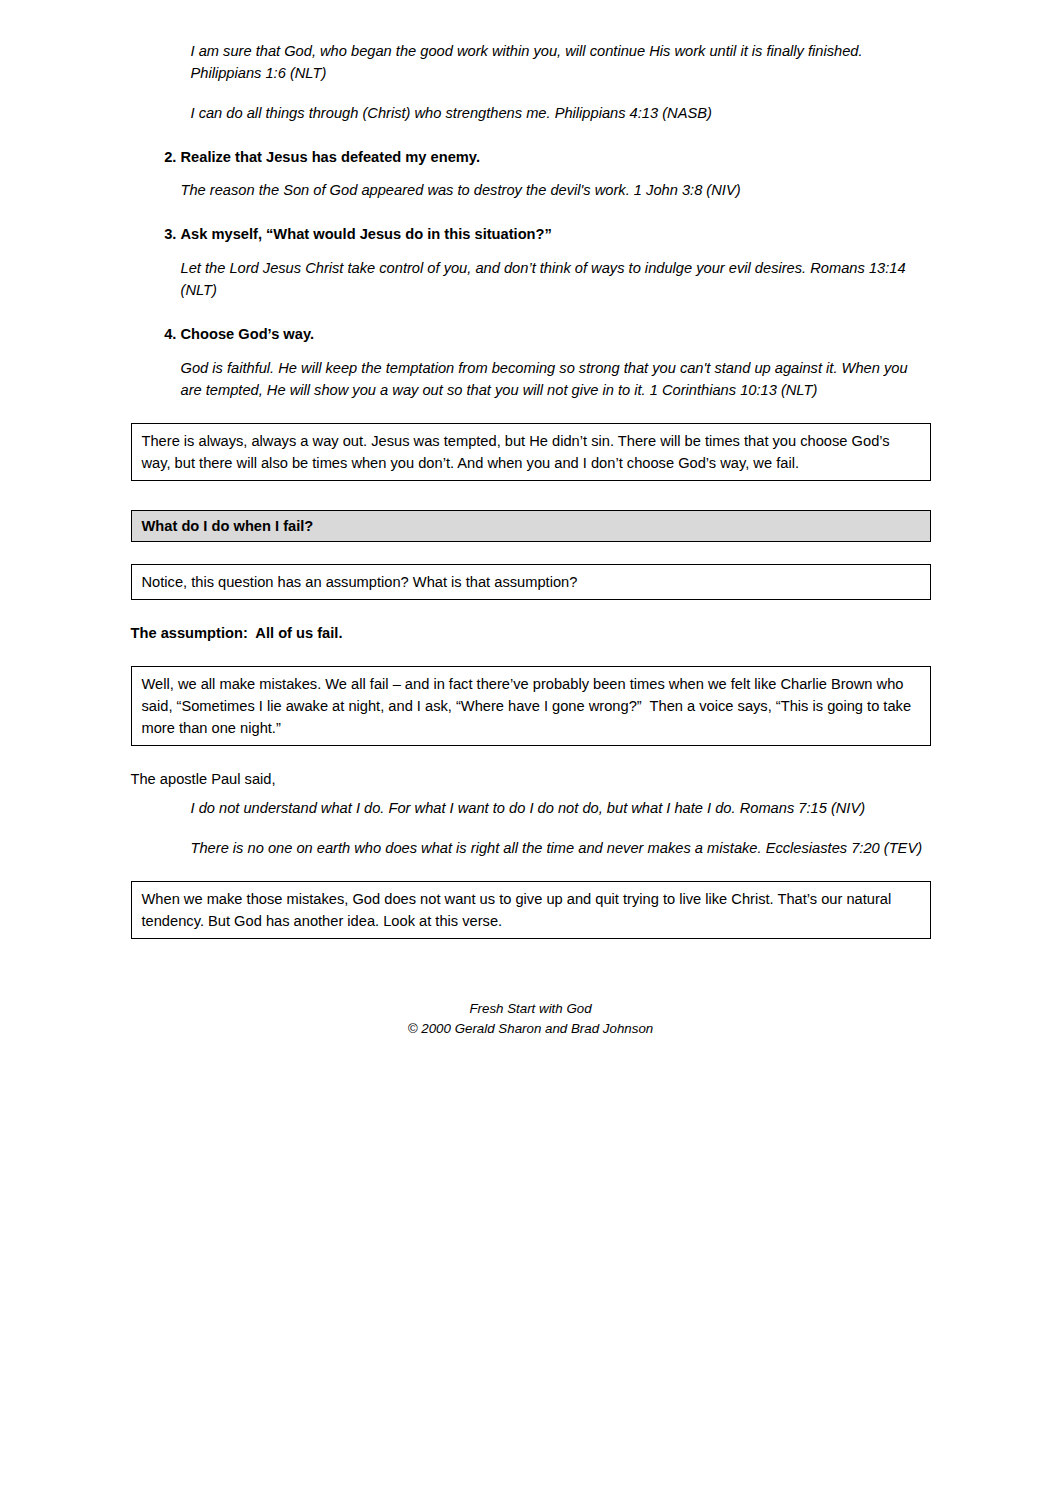I am sure that God, who began the good work within you, will continue His work until it is finally finished. Philippians 1:6 (NLT)
I can do all things through (Christ) who strengthens me. Philippians 4:13 (NASB)
Realize that Jesus has defeated my enemy.
The reason the Son of God appeared was to destroy the devil's work. 1 John 3:8 (NIV)
Ask myself, “What would Jesus do in this situation?”
Let the Lord Jesus Christ take control of you, and don’t think of ways to indulge your evil desires. Romans 13:14 (NLT)
Choose God’s way.
God is faithful. He will keep the temptation from becoming so strong that you can't stand up against it. When you are tempted, He will show you a way out so that you will not give in to it. 1 Corinthians 10:13 (NLT)
There is always, always a way out. Jesus was tempted, but He didn’t sin. There will be times that you choose God’s way, but there will also be times when you don’t. And when you and I don’t choose God’s way, we fail.
What do I do when I fail?
Notice, this question has an assumption? What is that assumption?
The assumption: All of us fail.
Well, we all make mistakes. We all fail – and in fact there’ve probably been times when we felt like Charlie Brown who said, “Sometimes I lie awake at night, and I ask, “Where have I gone wrong?” Then a voice says, “This is going to take more than one night.”
The apostle Paul said,
I do not understand what I do. For what I want to do I do not do, but what I hate I do. Romans 7:15 (NIV)
There is no one on earth who does what is right all the time and never makes a mistake. Ecclesiastes 7:20 (TEV)
When we make those mistakes, God does not want us to give up and quit trying to live like Christ. That’s our natural tendency. But God has another idea. Look at this verse.
Fresh Start with God
© 2000 Gerald Sharon and Brad Johnson